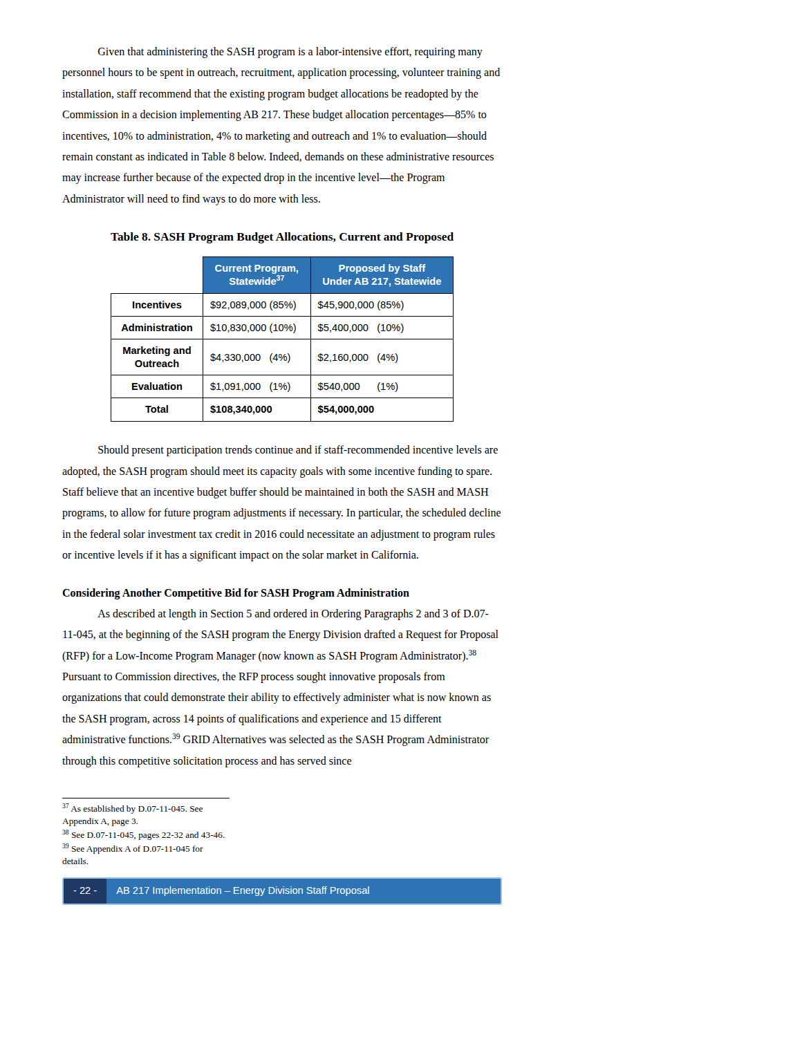Given that administering the SASH program is a labor-intensive effort, requiring many personnel hours to be spent in outreach, recruitment, application processing, volunteer training and installation, staff recommend that the existing program budget allocations be readopted by the Commission in a decision implementing AB 217. These budget allocation percentages—85% to incentives, 10% to administration, 4% to marketing and outreach and 1% to evaluation—should remain constant as indicated in Table 8 below. Indeed, demands on these administrative resources may increase further because of the expected drop in the incentive level—the Program Administrator will need to find ways to do more with less.
Table 8. SASH Program Budget Allocations, Current and Proposed
| | Current Program, Statewide 37 | Proposed by Staff Under AB 217, Statewide |
| --- | --- | --- |
| Incentives | $92,089,000 (85%) | $45,900,000 (85%) |
| Administration | $10,830,000 (10%) | $5,400,000 (10%) |
| Marketing and Outreach | $4,330,000 (4%) | $2,160,000 (4%) |
| Evaluation | $1,091,000 (1%) | $540,000 (1%) |
| Total | $108,340,000 | $54,000,000 |
Should present participation trends continue and if staff-recommended incentive levels are adopted, the SASH program should meet its capacity goals with some incentive funding to spare. Staff believe that an incentive budget buffer should be maintained in both the SASH and MASH programs, to allow for future program adjustments if necessary. In particular, the scheduled decline in the federal solar investment tax credit in 2016 could necessitate an adjustment to program rules or incentive levels if it has a significant impact on the solar market in California.
Considering Another Competitive Bid for SASH Program Administration
As described at length in Section 5 and ordered in Ordering Paragraphs 2 and 3 of D.07-11-045, at the beginning of the SASH program the Energy Division drafted a Request for Proposal (RFP) for a Low-Income Program Manager (now known as SASH Program Administrator).38 Pursuant to Commission directives, the RFP process sought innovative proposals from organizations that could demonstrate their ability to effectively administer what is now known as the SASH program, across 14 points of qualifications and experience and 15 different administrative functions.39 GRID Alternatives was selected as the SASH Program Administrator through this competitive solicitation process and has served since
37 As established by D.07-11-045. See Appendix A, page 3.
38 See D.07-11-045, pages 22-32 and 43-46.
39 See Appendix A of D.07-11-045 for details.
- 22 -
AB 217 Implementation – Energy Division Staff Proposal